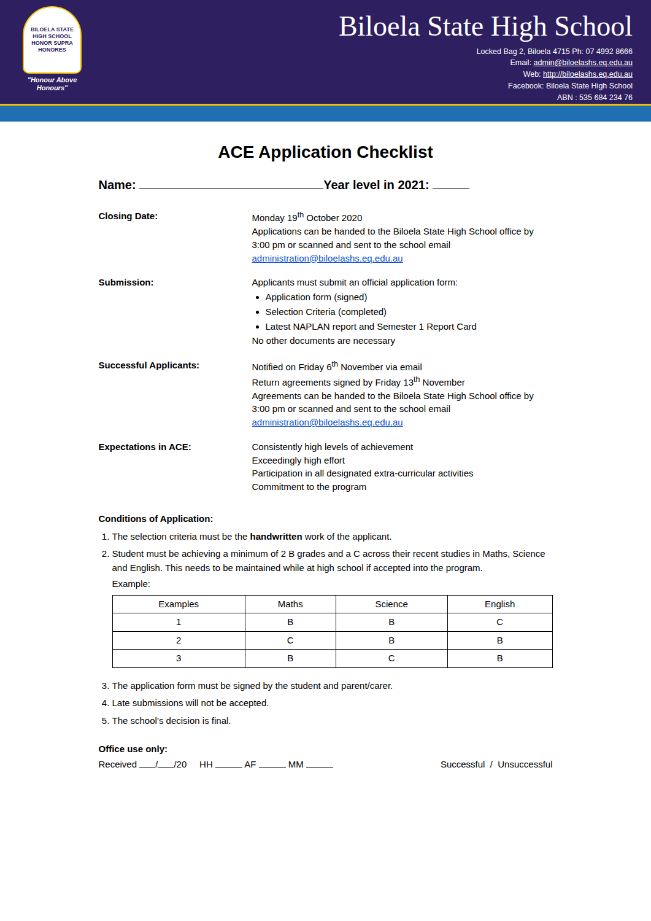BILOELA STATE HIGH SCHOOL
HONOR SUPRA HONORES
"Honour Above Honours"
Biloela State High School
Locked Bag 2, Biloela 4715 Ph: 07 4992 8666
Email: admin@biloelashs.eq.edu.au
Web: http://biloelashs.eq.edu.au
Facebook: Biloela State High School
ABN : 535 684 234 76
ACE Application Checklist
Name: Year level in 2021:
| Closing Date: | Monday 19 th October 2020 Applications can be handed to the Biloela State High School office by 3:00 pm or scanned and sent to the school email administration@biloelashs.eq.edu.au |
| Submission: | Applicants must submit an official application form: Application form (signed) Selection Criteria (completed) Latest NAPLAN report and Semester 1 Report Card No other documents are necessary |
| Successful Applicants: | Notified on Friday 6 th November via email Return agreements signed by Friday 13 th November Agreements can be handed to the Biloela State High School office by 3:00 pm or scanned and sent to the school email administration@biloelashs.eq.edu.au |
| Expectations in ACE: | Consistently high levels of achievement Exceedingly high effort Participation in all designated extra-curricular activities Commitment to the program |
Conditions of Application:
The selection criteria must be the handwritten work of the applicant.
Student must be achieving a minimum of 2 B grades and a C across their recent studies in Maths, Science and English. This needs to be maintained while at high school if accepted into the program.
Example:
| Examples | Maths | Science | English |
| --- | --- | --- | --- |
| 1 | B | B | C |
| 2 | C | B | B |
| 3 | B | C | B |
The application form must be signed by the student and parent/carer.
Late submissions will not be accepted.
The school’s decision is final.
Office use only:
Received / /20 HH AF MM Successful / Unsuccessful